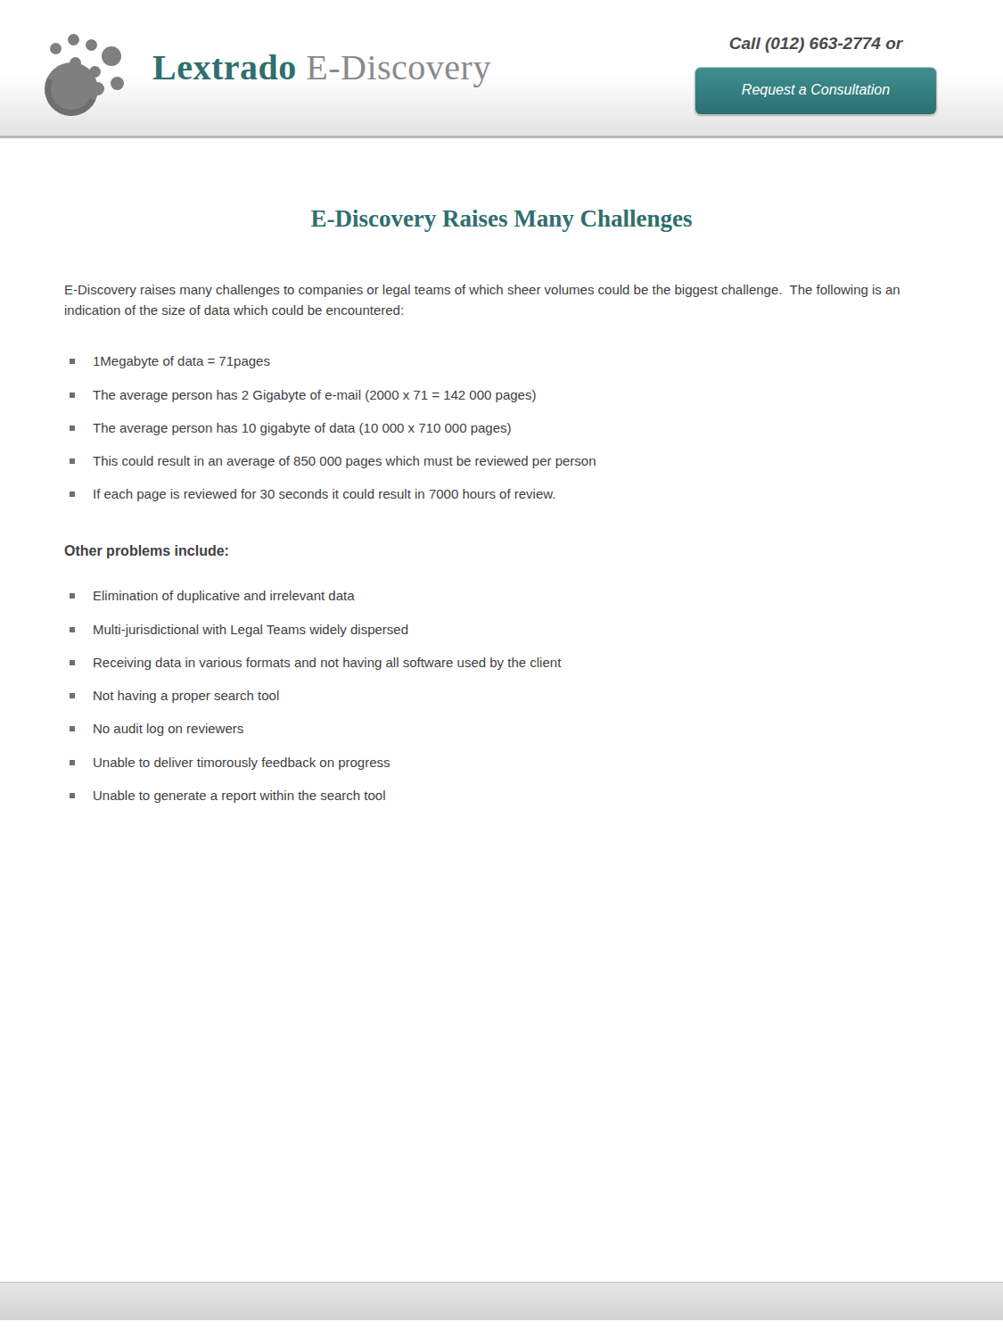Lextrado E-Discovery
Call (012) 663-2774 or
Request a Consultation
E-Discovery Raises Many Challenges
E-Discovery raises many challenges to companies or legal teams of which sheer volumes could be the biggest challenge. The following is an indication of the size of data which could be encountered:
1Megabyte of data = 71pages
The average person has 2 Gigabyte of e-mail (2000 x 71 = 142 000 pages)
The average person has 10 gigabyte of data (10 000 x 710 000 pages)
This could result in an average of 850 000 pages which must be reviewed per person
If each page is reviewed for 30 seconds it could result in 7000 hours of review.
Other problems include:
Elimination of duplicative and irrelevant data
Multi-jurisdictional with Legal Teams widely dispersed
Receiving data in various formats and not having all software used by the client
Not having a proper search tool
No audit log on reviewers
Unable to deliver timorously feedback on progress
Unable to generate a report within the search tool